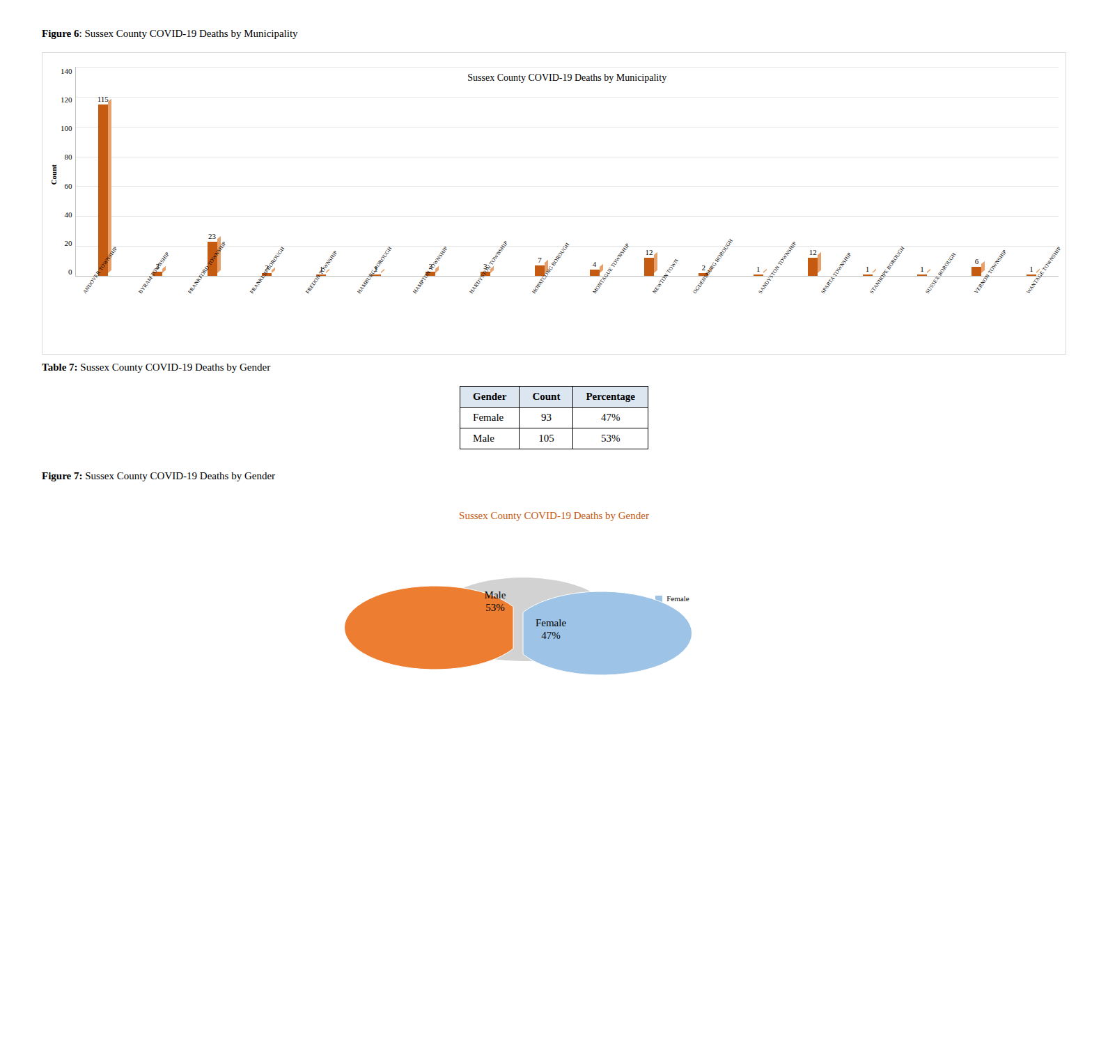Figure 6: Sussex County COVID-19 Deaths by Municipality
Count
14012010080 6040200
Sussex County COVID-19 Deaths by Municipality
115
3
23
2
1
1
3
3
7
4
12
2
1
12
1
1
6
1
ANDOVER TOWNSHIP BYRAM TOWNSHIP FRANKFORD TOWNSHIP FRANKLIN BOROUGH FREDON TOWNSHIP HAMBURG BOROUGH HAMPTON TOWNSHIP HARDYSTON TOWNSHIP HOPATCONG BOROUGH MONTAGUE TOWNSHIP NEWTON TOWN OGDENSBURG BOROUGH SANDYSTON TOWNSHIP SPARTA TOWNSHIP STANHOPE BOROUGH SUSSEX BOROUGH VERNON TOWNSHIP WANTAGE TOWNSHIP
Table 7: Sussex County COVID-19 Deaths by Gender
| Gender | Count | Percentage |
| --- | --- | --- |
| Female | 93 | 47% |
| Male | 105 | 53% |
Figure 7: Sussex County COVID-19 Deaths by Gender
Sussex County COVID-19 Deaths by Gender
Male 53% Female 47%
Female
Male